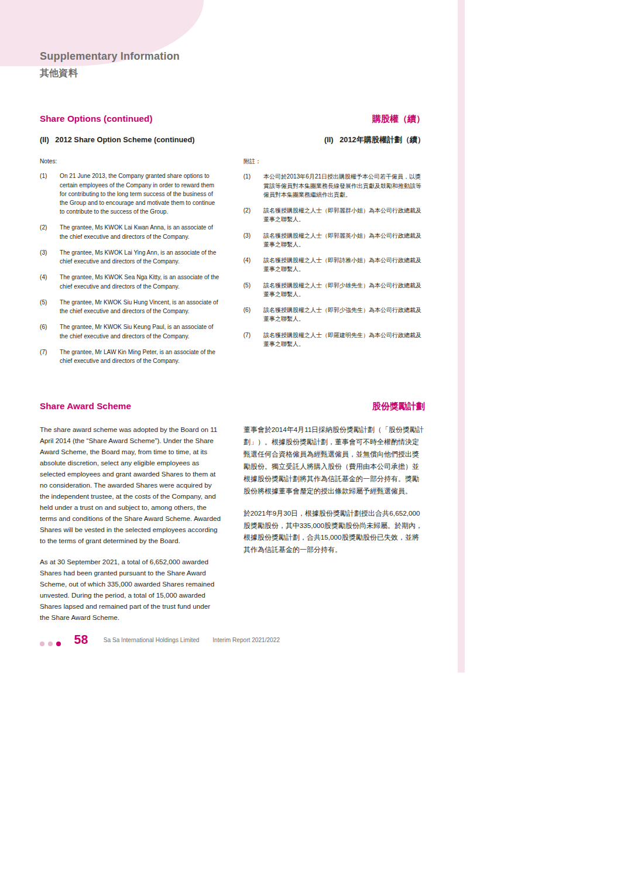Supplementary Information 其他資料
Share Options (continued)
購股權（續）
(II) 2012 Share Option Scheme (continued)
(II) 2012年購股權計劃（續）
Notes:
(1) On 21 June 2013, the Company granted share options to certain employees of the Company in order to reward them for contributing to the long term success of the business of the Group and to encourage and motivate them to continue to contribute to the success of the Group.
(2) The grantee, Ms KWOK Lai Kwan Anna, is an associate of the chief executive and directors of the Company.
(3) The grantee, Ms KWOK Lai Ying Ann, is an associate of the chief executive and directors of the Company.
(4) The grantee, Ms KWOK Sea Nga Kitty, is an associate of the chief executive and directors of the Company.
(5) The grantee, Mr KWOK Siu Hung Vincent, is an associate of the chief executive and directors of the Company.
(6) The grantee, Mr KWOK Siu Keung Paul, is an associate of the chief executive and directors of the Company.
(7) The grantee, Mr LAW Kin Ming Peter, is an associate of the chief executive and directors of the Company.
附註：
(1) 本公司於2013年6月21日授出購股權予本公司若干僱員，以獎賞該等僱員對本集團業務長線發展作出貢獻及鼓勵和推動該等僱員對本集團業務繼續作出貢獻。
(2) 該名獲授購股權之人士（即郭麗群小姐）為本公司行政總裁及董事之聯繫人。
(3) 該名獲授購股權之人士（即郭麗英小姐）為本公司行政總裁及董事之聯繫人。
(4) 該名獲授購股權之人士（即郭詩雅小姐）為本公司行政總裁及董事之聯繫人。
(5) 該名獲授購股權之人士（即郭少雄先生）為本公司行政總裁及董事之聯繫人。
(6) 該名獲授購股權之人士（即郭少強先生）為本公司行政總裁及董事之聯繫人。
(7) 該名獲授購股權之人士（即羅建明先生）為本公司行政總裁及董事之聯繫人。
Share Award Scheme
股份獎勵計劃
The share award scheme was adopted by the Board on 11 April 2014 (the “Share Award Scheme”). Under the Share Award Scheme, the Board may, from time to time, at its absolute discretion, select any eligible employees as selected employees and grant awarded Shares to them at no consideration. The awarded Shares were acquired by the independent trustee, at the costs of the Company, and held under a trust on and subject to, among others, the terms and conditions of the Share Award Scheme. Awarded Shares will be vested in the selected employees according to the terms of grant determined by the Board.
As at 30 September 2021, a total of 6,652,000 awarded Shares had been granted pursuant to the Share Award Scheme, out of which 335,000 awarded Shares remained unvested. During the period, a total of 15,000 awarded Shares lapsed and remained part of the trust fund under the Share Award Scheme.
董事會於2014年4月11日採納股份獎勵計劃（「股份獎勵計劃」）。根據股份獎勵計劃，董事會可不時全權酌情決定甄選任何合資格僱員為經甄選僱員，並無償向他們授出獎勵股份。獨立受託人將購入股份（費用由本公司承擔）並根據股份獎勵計劃將其作為信託基金的一部分持有。獎勵股份將根據董事會釐定的授出條款歸屬予經甄選僱員。
於2021年9月30日，根據股份獎勵計劃授出合共6,652,000股獎勵股份，其中335,000股獎勵股份尚未歸屬。於期內，根據股份獎勵計劃，合共15,000股獎勵股份已失效，並將其作為信託基金的一部分持有。
58
Sa Sa International Holdings Limited Interim Report 2021/2022